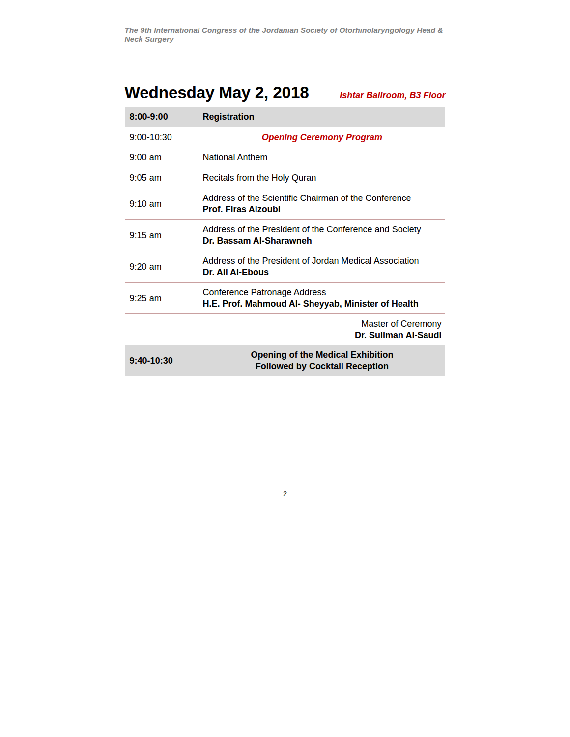The 9th International Congress of the Jordanian Society of Otorhinolaryngology Head & Neck Surgery
Wednesday May 2, 2018
Ishtar Ballroom, B3 Floor
| 8:00-9:00 | Registration |
| 9:00-10:30 | Opening Ceremony Program |
| 9:00 am | National Anthem |
| 9:05 am | Recitals from the Holy Quran |
| 9:10 am | Address of the Scientific Chairman of the Conference Prof. Firas Alzoubi |
| 9:15 am | Address of the President of the Conference and Society Dr. Bassam Al-Sharawneh |
| 9:20 am | Address of the President of Jordan Medical Association Dr. Ali Al-Ebous |
| 9:25 am | Conference Patronage Address H.E. Prof. Mahmoud Al- Sheyyab, Minister of Health |
| | Master of Ceremony Dr. Suliman Al-Saudi |
| 9:40-10:30 | Opening of the Medical Exhibition Followed by Cocktail Reception |
2